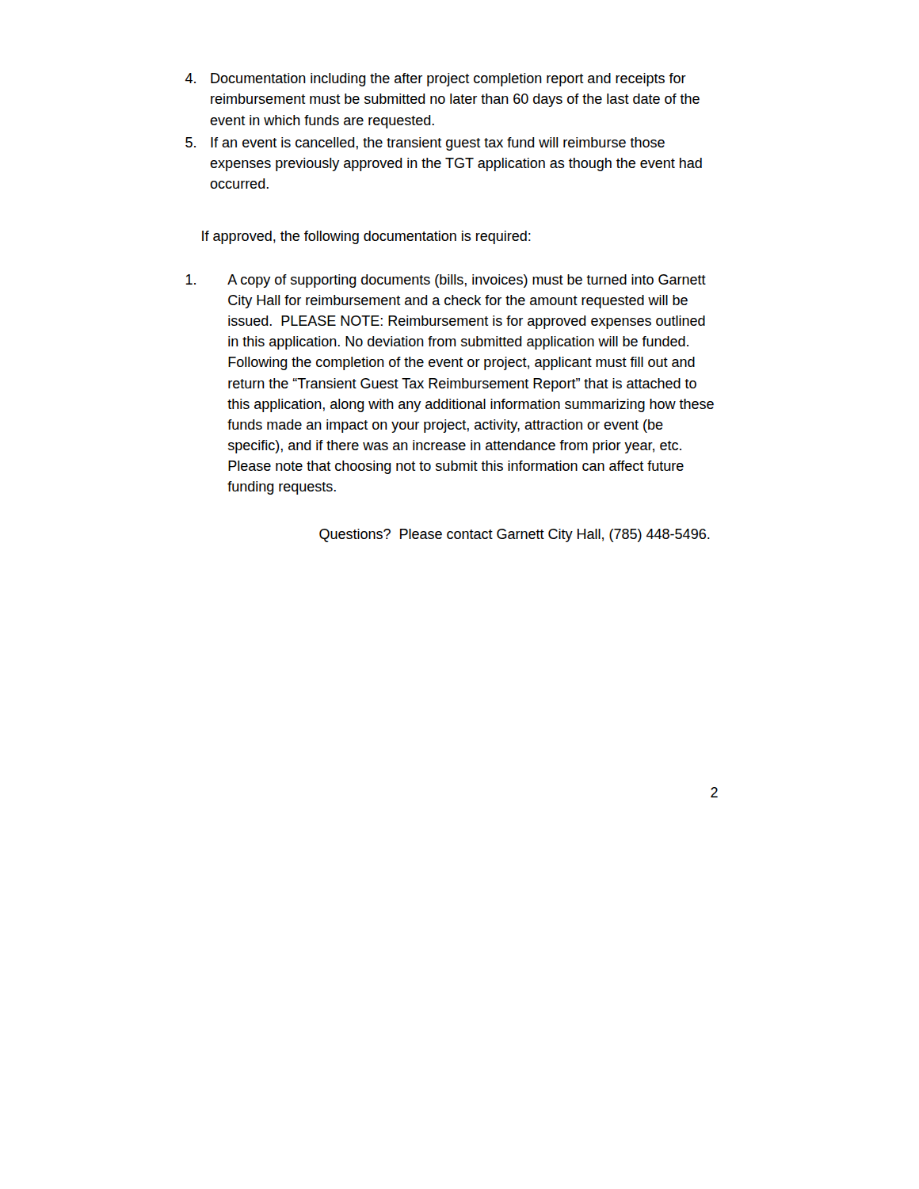Documentation including the after project completion report and receipts for reimbursement must be submitted no later than 60 days of the last date of the event in which funds are requested.
If an event is cancelled, the transient guest tax fund will reimburse those expenses previously approved in the TGT application as though the event had occurred.
If approved, the following documentation is required:
A copy of supporting documents (bills, invoices) must be turned into Garnett City Hall for reimbursement and a check for the amount requested will be issued. PLEASE NOTE: Reimbursement is for approved expenses outlined in this application. No deviation from submitted application will be funded. Following the completion of the event or project, applicant must fill out and return the “Transient Guest Tax Reimbursement Report” that is attached to this application, along with any additional information summarizing how these funds made an impact on your project, activity, attraction or event (be specific), and if there was an increase in attendance from prior year, etc. Please note that choosing not to submit this information can affect future funding requests.
Questions? Please contact Garnett City Hall, (785) 448-5496.
2